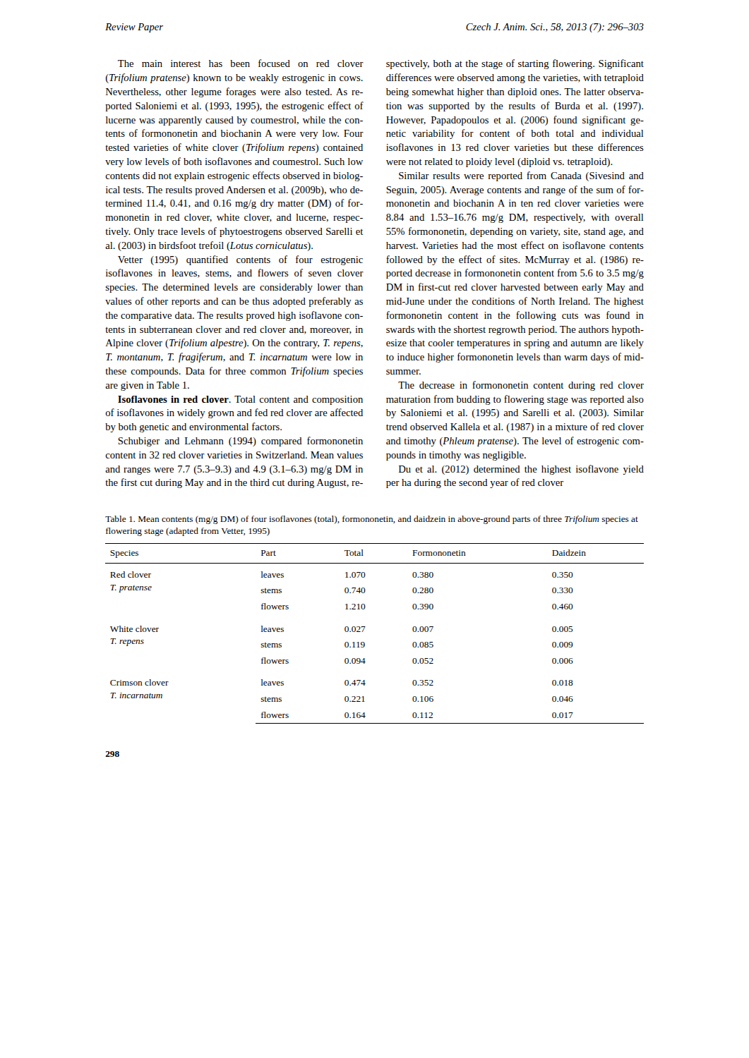Review Paper Czech J. Anim. Sci., 58, 2013 (7): 296–303
The main interest has been focused on red clover (Trifolium pratense) known to be weakly estrogenic in cows. Nevertheless, other legume forages were also tested. As reported Saloniemi et al. (1993, 1995), the estrogenic effect of lucerne was apparently caused by coumestrol, while the contents of formononetin and biochanin A were very low. Four tested varieties of white clover (Trifolium repens) contained very low levels of both isoflavones and coumestrol. Such low contents did not explain estrogenic effects observed in biological tests. The results proved Andersen et al. (2009b), who determined 11.4, 0.41, and 0.16 mg/g dry matter (DM) of formononetin in red clover, white clover, and lucerne, respectively. Only trace levels of phytoestrogens observed Sarelli et al. (2003) in birdsfoot trefoil (Lotus corniculatus).
Vetter (1995) quantified contents of four estrogenic isoflavones in leaves, stems, and flowers of seven clover species. The determined levels are considerably lower than values of other reports and can be thus adopted preferably as the comparative data. The results proved high isoflavone contents in subterranean clover and red clover and, moreover, in Alpine clover (Trifolium alpestre). On the contrary, T. repens, T. montanum, T. fragiferum, and T. incarnatum were low in these compounds. Data for three common Trifolium species are given in Table 1.
Isoflavones in red clover. Total content and composition of isoflavones in widely grown and fed red clover are affected by both genetic and environmental factors.
Schubiger and Lehmann (1994) compared formononetin content in 32 red clover varieties in Switzerland. Mean values and ranges were 7.7 (5.3–9.3) and 4.9 (3.1–6.3) mg/g DM in the first cut during May and in the third cut during August, respectively, both at the stage of starting flowering. Significant differences were observed among the varieties, with tetraploid being somewhat higher than diploid ones. The latter observation was supported by the results of Burda et al. (1997). However, Papadopoulos et al. (2006) found significant genetic variability for content of both total and individual isoflavones in 13 red clover varieties but these differences were not related to ploidy level (diploid vs. tetraploid).
Similar results were reported from Canada (Sivesind and Seguin, 2005). Average contents and range of the sum of formononetin and biochanin A in ten red clover varieties were 8.84 and 1.53–16.76 mg/g DM, respectively, with overall 55% formononetin, depending on variety, site, stand age, and harvest. Varieties had the most effect on isoflavone contents followed by the effect of sites. McMurray et al. (1986) reported decrease in formononetin content from 5.6 to 3.5 mg/g DM in first-cut red clover harvested between early May and mid-June under the conditions of North Ireland. The highest formononetin content in the following cuts was found in swards with the shortest regrowth period. The authors hypothesize that cooler temperatures in spring and autumn are likely to induce higher formononetin levels than warm days of mid-summer.
The decrease in formononetin content during red clover maturation from budding to flowering stage was reported also by Saloniemi et al. (1995) and Sarelli et al. (2003). Similar trend observed Kallela et al. (1987) in a mixture of red clover and timothy (Phleum pratense). The level of estrogenic compounds in timothy was negligible.
Du et al. (2012) determined the highest isoflavone yield per ha during the second year of red clover
Table 1. Mean contents (mg/g DM) of four isoflavones (total), formononetin, and daidzein in above-ground parts of three Trifolium species at flowering stage (adapted from Vetter, 1995)
| Species | Part | Total | Formononetin | Daidzein |
| --- | --- | --- | --- | --- |
| Red clover T. pratense | leaves | 1.070 | 0.380 | 0.350 |
| stems | 0.740 | 0.280 | 0.330 |
| flowers | 1.210 | 0.390 | 0.460 |
| White clover T. repens | leaves | 0.027 | 0.007 | 0.005 |
| stems | 0.119 | 0.085 | 0.009 |
| flowers | 0.094 | 0.052 | 0.006 |
| Crimson clover T. incarnatum | leaves | 0.474 | 0.352 | 0.018 |
| stems | 0.221 | 0.106 | 0.046 |
| flowers | 0.164 | 0.112 | 0.017 |
298